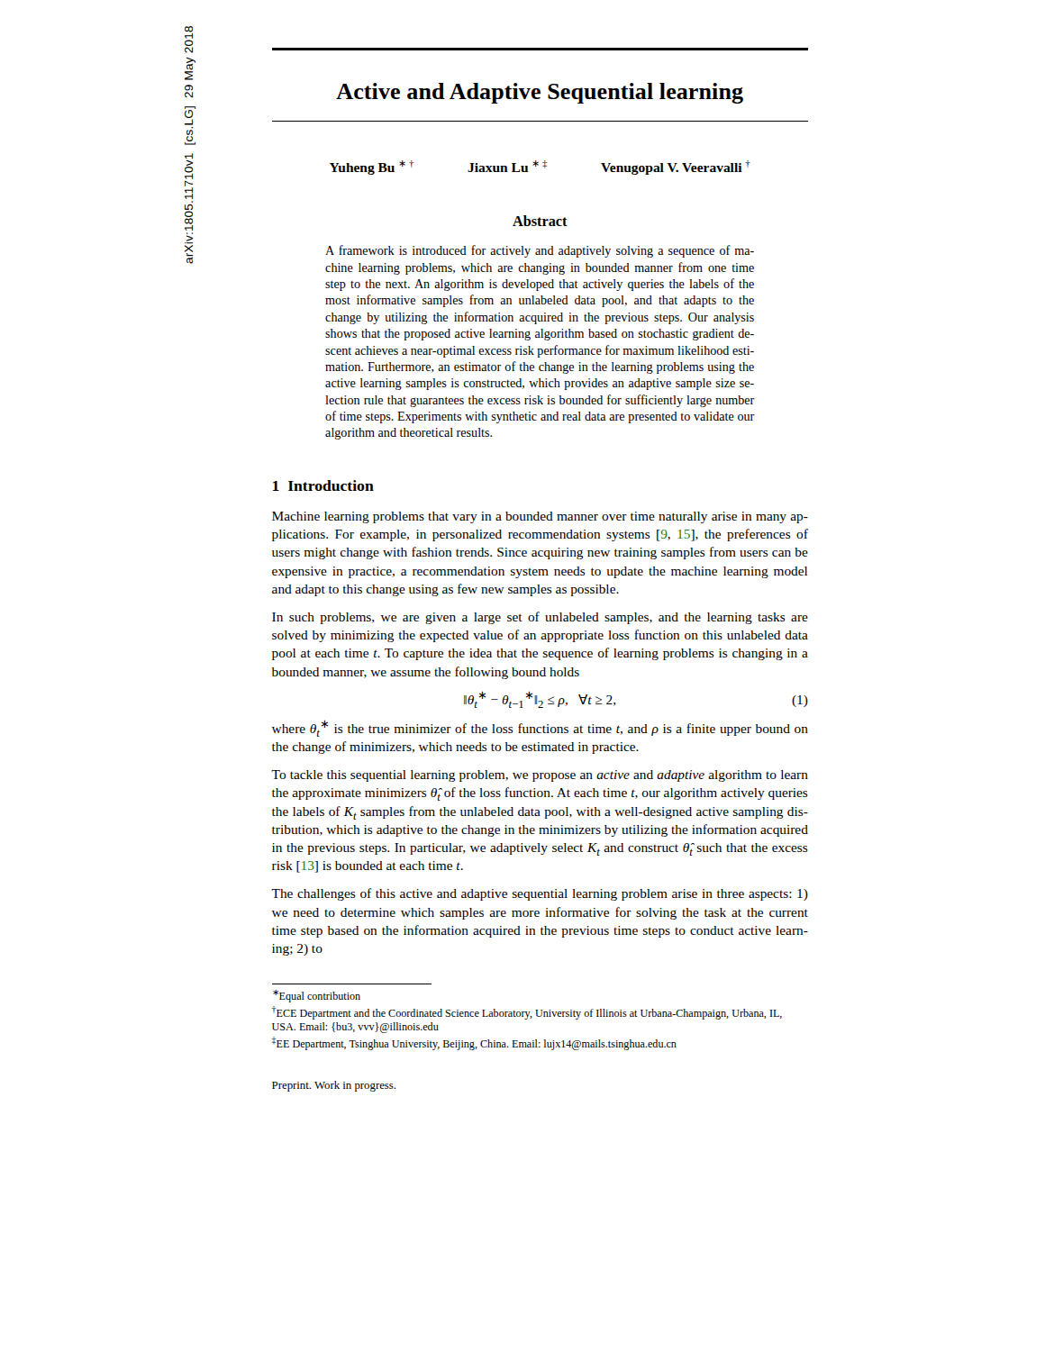arXiv:1805.11710v1 [cs.LG] 29 May 2018
Active and Adaptive Sequential learning
Yuheng Bu ∗ † Jiaxun Lu ∗ ‡ Venugopal V. Veeravalli †
Abstract
A framework is introduced for actively and adaptively solving a sequence of machine learning problems, which are changing in bounded manner from one time step to the next. An algorithm is developed that actively queries the labels of the most informative samples from an unlabeled data pool, and that adapts to the change by utilizing the information acquired in the previous steps. Our analysis shows that the proposed active learning algorithm based on stochastic gradient descent achieves a near-optimal excess risk performance for maximum likelihood estimation. Furthermore, an estimator of the change in the learning problems using the active learning samples is constructed, which provides an adaptive sample size selection rule that guarantees the excess risk is bounded for sufficiently large number of time steps. Experiments with synthetic and real data are presented to validate our algorithm and theoretical results.
1 Introduction
Machine learning problems that vary in a bounded manner over time naturally arise in many applications. For example, in personalized recommendation systems [9, 15], the preferences of users might change with fashion trends. Since acquiring new training samples from users can be expensive in practice, a recommendation system needs to update the machine learning model and adapt to this change using as few new samples as possible.
In such problems, we are given a large set of unlabeled samples, and the learning tasks are solved by minimizing the expected value of an appropriate loss function on this unlabeled data pool at each time t. To capture the idea that the sequence of learning problems is changing in a bounded manner, we assume the following bound holds
‖θt∗ − θt−1∗‖2 ≤ ρ, ∀t ≥ 2, (1)
where θt∗ is the true minimizer of the loss functions at time t, and ρ is a finite upper bound on the change of minimizers, which needs to be estimated in practice.
To tackle this sequential learning problem, we propose an active and adaptive algorithm to learn the approximate minimizers θ̂t of the loss function. At each time t, our algorithm actively queries the labels of Kt samples from the unlabeled data pool, with a well-designed active sampling distribution, which is adaptive to the change in the minimizers by utilizing the information acquired in the previous steps. In particular, we adaptively select Kt and construct θ̂t such that the excess risk [13] is bounded at each time t.
The challenges of this active and adaptive sequential learning problem arise in three aspects: 1) we need to determine which samples are more informative for solving the task at the current time step based on the information acquired in the previous time steps to conduct active learning; 2) to
∗Equal contribution
†ECE Department and the Coordinated Science Laboratory, University of Illinois at Urbana-Champaign, Urbana, IL, USA. Email: {bu3, vvv}@illinois.edu
‡EE Department, Tsinghua University, Beijing, China. Email: lujx14@mails.tsinghua.edu.cn
Preprint. Work in progress.